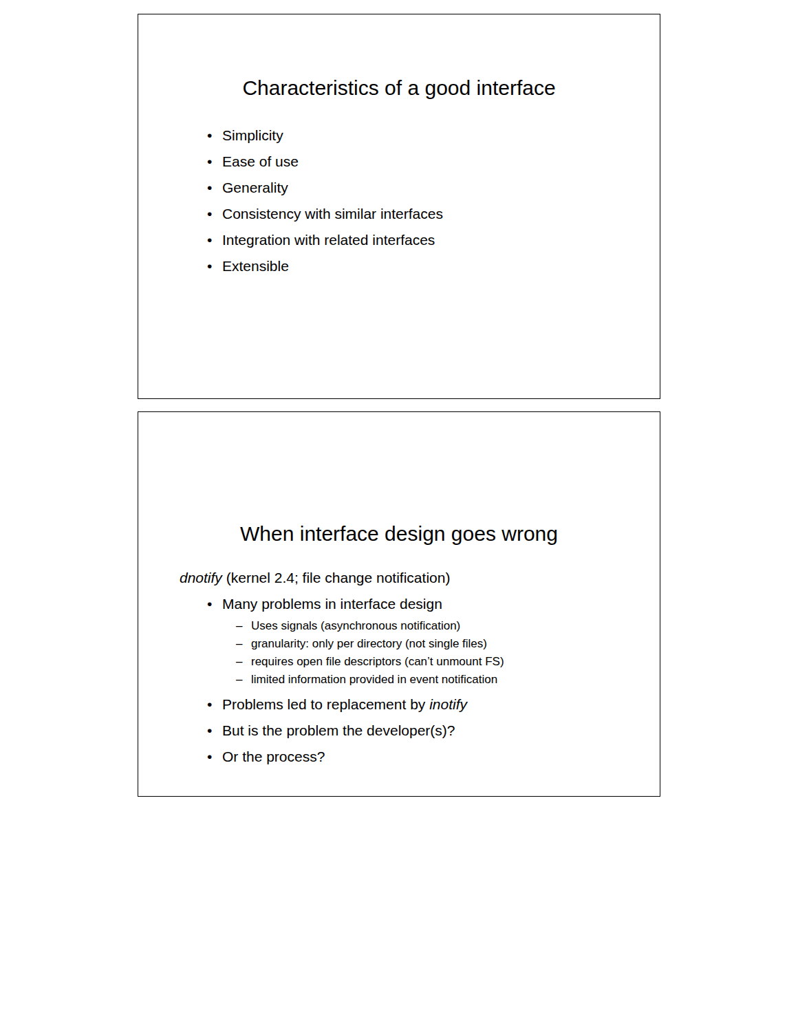Characteristics of a good interface
Simplicity
Ease of use
Generality
Consistency with similar interfaces
Integration with related interfaces
Extensible
When interface design goes wrong
dnotify (kernel 2.4; file change notification)
Many problems in interface design
Uses signals (asynchronous notification)
granularity: only per directory (not single files)
requires open file descriptors (can’t unmount FS)
limited information provided in event notification
Problems led to replacement by inotify
But is the problem the developer(s)?
Or the process?